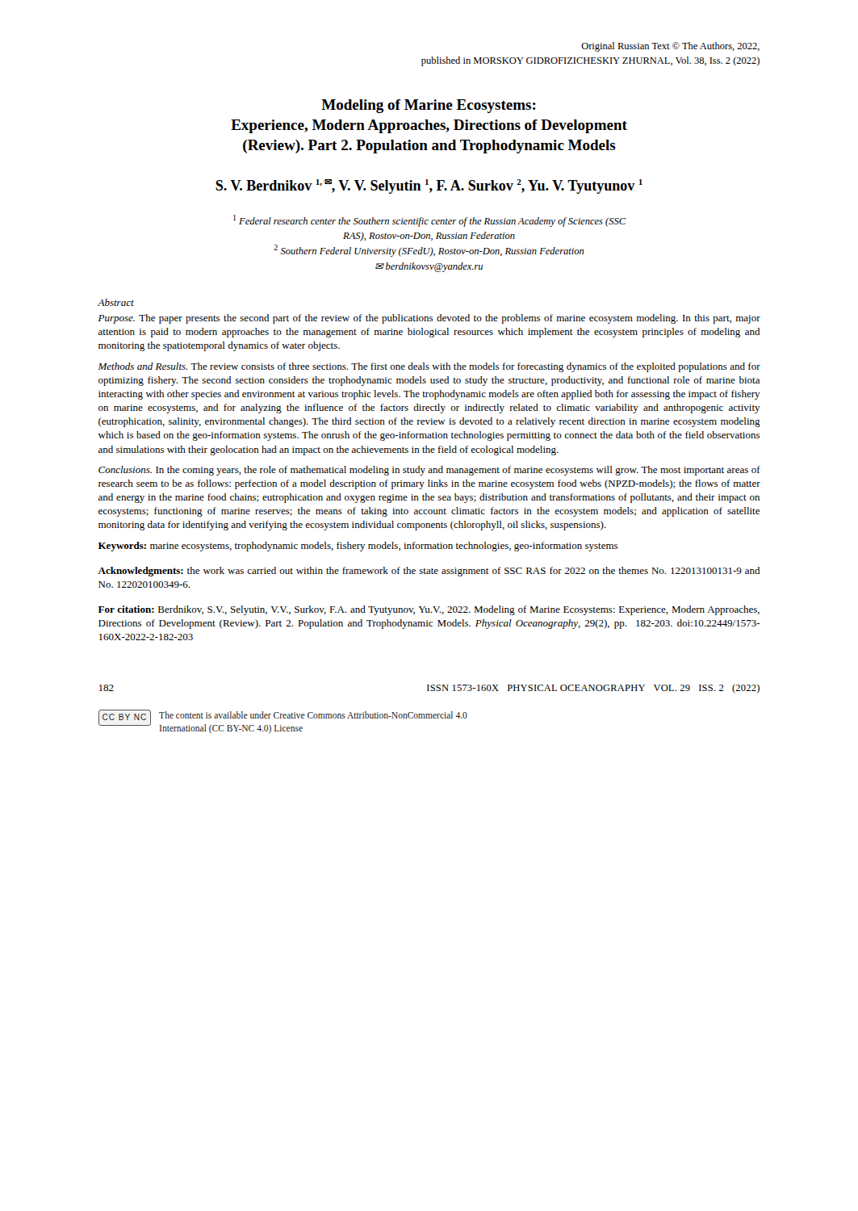Original Russian Text © The Authors, 2022,
published in MORSKOY GIDROFIZICHESKIY ZHURNAL, Vol. 38, Iss. 2 (2022)
Modeling of Marine Ecosystems:
Experience, Modern Approaches, Directions of Development
(Review). Part 2. Population and Trophodynamic Models
S. V. Berdnikov 1, ✉, V. V. Selyutin 1, F. A. Surkov 2, Yu. V. Tyutyunov 1
1 Federal research center the Southern scientific center of the Russian Academy of Sciences (SSC
RAS), Rostov-on-Don, Russian Federation
2 Southern Federal University (SFedU), Rostov-on-Don, Russian Federation
✉ berdnikovsv@yandex.ru
Abstract
Purpose. The paper presents the second part of the review of the publications devoted to the problems of marine ecosystem modeling. In this part, major attention is paid to modern approaches to the management of marine biological resources which implement the ecosystem principles of modeling and monitoring the spatiotemporal dynamics of water objects.
Methods and Results. The review consists of three sections. The first one deals with the models for forecasting dynamics of the exploited populations and for optimizing fishery. The second section considers the trophodynamic models used to study the structure, productivity, and functional role of marine biota interacting with other species and environment at various trophic levels. The trophodynamic models are often applied both for assessing the impact of fishery on marine ecosystems, and for analyzing the influence of the factors directly or indirectly related to climatic variability and anthropogenic activity (eutrophication, salinity, environmental changes). The third section of the review is devoted to a relatively recent direction in marine ecosystem modeling which is based on the geo-information systems. The onrush of the geo-information technologies permitting to connect the data both of the field observations and simulations with their geolocation had an impact on the achievements in the field of ecological modeling.
Conclusions. In the coming years, the role of mathematical modeling in study and management of marine ecosystems will grow. The most important areas of research seem to be as follows: perfection of a model description of primary links in the marine ecosystem food webs (NPZD-models); the flows of matter and energy in the marine food chains; eutrophication and oxygen regime in the sea bays; distribution and transformations of pollutants, and their impact on ecosystems; functioning of marine reserves; the means of taking into account climatic factors in the ecosystem models; and application of satellite monitoring data for identifying and verifying the ecosystem individual components (chlorophyll, oil slicks, suspensions).
Keywords: marine ecosystems, trophodynamic models, fishery models, information technologies, geo-information systems
Acknowledgments: the work was carried out within the framework of the state assignment of SSC RAS for 2022 on the themes No. 122013100131-9 and No. 122020100349-6.
For citation: Berdnikov, S.V., Selyutin, V.V., Surkov, F.A. and Tyutyunov, Yu.V., 2022. Modeling of Marine Ecosystems: Experience, Modern Approaches, Directions of Development (Review). Part 2. Population and Trophodynamic Models. Physical Oceanography, 29(2), pp. 182-203. doi:10.22449/1573-160X-2022-2-182-203
182 ISSN 1573-160X PHYSICAL OCEANOGRAPHY VOL. 29 ISS. 2 (2022)
CC BY NC The content is available under Creative Commons Attribution-NonCommercial 4.0
International (CC BY-NC 4.0) License